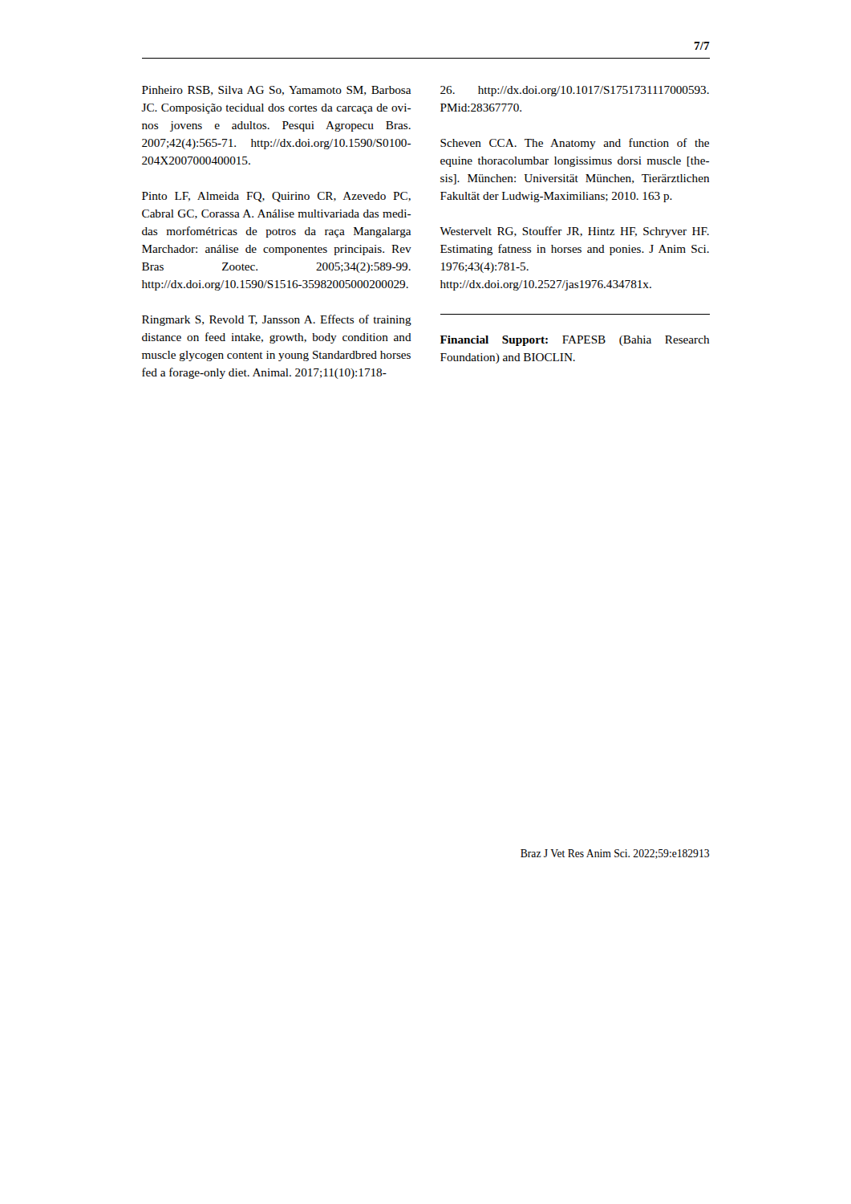7/7
Pinheiro RSB, Silva AG So, Yamamoto SM, Barbosa JC. Composição tecidual dos cortes da carcaça de ovinos jovens e adultos. Pesqui Agropecu Bras. 2007;42(4):565-71. http://dx.doi.org/10.1590/S0100-204X2007000400015.
Pinto LF, Almeida FQ, Quirino CR, Azevedo PC, Cabral GC, Corassa A. Análise multivariada das medidas morfométricas de potros da raça Mangalarga Marchador: análise de componentes principais. Rev Bras Zootec. 2005;34(2):589-99. http://dx.doi.org/10.1590/S1516-35982005000200029.
Ringmark S, Revold T, Jansson A. Effects of training distance on feed intake, growth, body condition and muscle glycogen content in young Standardbred horses fed a forage-only diet. Animal. 2017;11(10):1718-
26. http://dx.doi.org/10.1017/S1751731117000593. PMid:28367770.
Scheven CCA. The Anatomy and function of the equine thoracolumbar longissimus dorsi muscle [thesis]. München: Universität München, Tierärztlichen Fakultät der Ludwig-Maximilians; 2010. 163 p.
Westervelt RG, Stouffer JR, Hintz HF, Schryver HF. Estimating fatness in horses and ponies. J Anim Sci. 1976;43(4):781-5. http://dx.doi.org/10.2527/jas1976.434781x.
Financial Support: FAPESB (Bahia Research Foundation) and BIOCLIN.
Braz J Vet Res Anim Sci. 2022;59:e182913